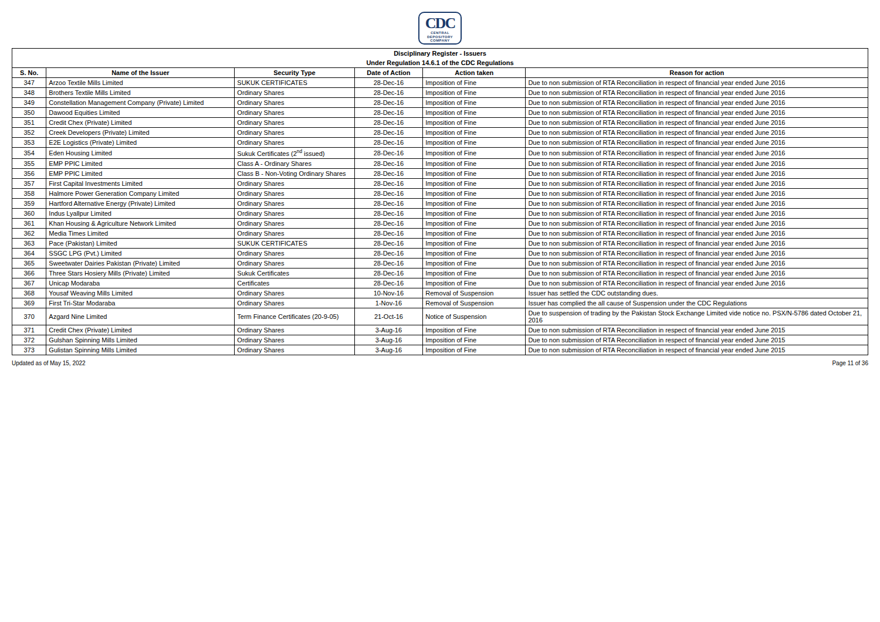CDC
CENTRAL
DEPOSITORY
COMPANY
| Disciplinary Register - Issuers |
| --- |
| Under Regulation 14.6.1 of the CDC Regulations |
| S. No. | Name of the Issuer | Security Type | Date of Action | Action taken | Reason for action |
| 347 | Arzoo Textile Mills Limited | SUKUK CERTIFICATES | 28-Dec-16 | Imposition of Fine | Due to non submission of RTA Reconciliation in respect of financial year ended June 2016 |
| 348 | Brothers Textile Mills Limited | Ordinary Shares | 28-Dec-16 | Imposition of Fine | Due to non submission of RTA Reconciliation in respect of financial year ended June 2016 |
| 349 | Constellation Management Company (Private) Limited | Ordinary Shares | 28-Dec-16 | Imposition of Fine | Due to non submission of RTA Reconciliation in respect of financial year ended June 2016 |
| 350 | Dawood Equities Limited | Ordinary Shares | 28-Dec-16 | Imposition of Fine | Due to non submission of RTA Reconciliation in respect of financial year ended June 2016 |
| 351 | Credit Chex (Private) Limited | Ordinary Shares | 28-Dec-16 | Imposition of Fine | Due to non submission of RTA Reconciliation in respect of financial year ended June 2016 |
| 352 | Creek Developers (Private) Limited | Ordinary Shares | 28-Dec-16 | Imposition of Fine | Due to non submission of RTA Reconciliation in respect of financial year ended June 2016 |
| 353 | E2E Logistics (Private) Limited | Ordinary Shares | 28-Dec-16 | Imposition of Fine | Due to non submission of RTA Reconciliation in respect of financial year ended June 2016 |
| 354 | Eden Housing Limited | Sukuk Certificates (2 nd issued) | 28-Dec-16 | Imposition of Fine | Due to non submission of RTA Reconciliation in respect of financial year ended June 2016 |
| 355 | EMP PPIC Limited | Class A - Ordinary Shares | 28-Dec-16 | Imposition of Fine | Due to non submission of RTA Reconciliation in respect of financial year ended June 2016 |
| 356 | EMP PPIC Limited | Class B - Non-Voting Ordinary Shares | 28-Dec-16 | Imposition of Fine | Due to non submission of RTA Reconciliation in respect of financial year ended June 2016 |
| 357 | First Capital Investments Limited | Ordinary Shares | 28-Dec-16 | Imposition of Fine | Due to non submission of RTA Reconciliation in respect of financial year ended June 2016 |
| 358 | Halmore Power Generation Company Limited | Ordinary Shares | 28-Dec-16 | Imposition of Fine | Due to non submission of RTA Reconciliation in respect of financial year ended June 2016 |
| 359 | Hartford Alternative Energy (Private) Limited | Ordinary Shares | 28-Dec-16 | Imposition of Fine | Due to non submission of RTA Reconciliation in respect of financial year ended June 2016 |
| 360 | Indus Lyallpur Limited | Ordinary Shares | 28-Dec-16 | Imposition of Fine | Due to non submission of RTA Reconciliation in respect of financial year ended June 2016 |
| 361 | Khan Housing & Agriculture Network Limited | Ordinary Shares | 28-Dec-16 | Imposition of Fine | Due to non submission of RTA Reconciliation in respect of financial year ended June 2016 |
| 362 | Media Times Limited | Ordinary Shares | 28-Dec-16 | Imposition of Fine | Due to non submission of RTA Reconciliation in respect of financial year ended June 2016 |
| 363 | Pace (Pakistan) Limited | SUKUK CERTIFICATES | 28-Dec-16 | Imposition of Fine | Due to non submission of RTA Reconciliation in respect of financial year ended June 2016 |
| 364 | SSGC LPG (Pvt.) Limited | Ordinary Shares | 28-Dec-16 | Imposition of Fine | Due to non submission of RTA Reconciliation in respect of financial year ended June 2016 |
| 365 | Sweetwater Dairies Pakistan (Private) Limited | Ordinary Shares | 28-Dec-16 | Imposition of Fine | Due to non submission of RTA Reconciliation in respect of financial year ended June 2016 |
| 366 | Three Stars Hosiery Mills (Private) Limited | Sukuk Certificates | 28-Dec-16 | Imposition of Fine | Due to non submission of RTA Reconciliation in respect of financial year ended June 2016 |
| 367 | Unicap Modaraba | Certificates | 28-Dec-16 | Imposition of Fine | Due to non submission of RTA Reconciliation in respect of financial year ended June 2016 |
| 368 | Yousaf Weaving Mills Limited | Ordinary Shares | 10-Nov-16 | Removal of Suspension | Issuer has settled the CDC outstanding dues. |
| 369 | First Tri-Star Modaraba | Ordinary Shares | 1-Nov-16 | Removal of Suspension | Issuer has complied the all cause of Suspension under the CDC Regulations |
| 370 | Azgard Nine Limited | Term Finance Certificates (20-9-05) | 21-Oct-16 | Notice of Suspension | Due to suspension of trading by the Pakistan Stock Exchange Limited vide notice no. PSX/N-5786 dated October 21, 2016 |
| 371 | Credit Chex (Private) Limited | Ordinary Shares | 3-Aug-16 | Imposition of Fine | Due to non submission of RTA Reconciliation in respect of financial year ended June 2015 |
| 372 | Gulshan Spinning Mills Limited | Ordinary Shares | 3-Aug-16 | Imposition of Fine | Due to non submission of RTA Reconciliation in respect of financial year ended June 2015 |
| 373 | Gulistan Spinning Mills Limited | Ordinary Shares | 3-Aug-16 | Imposition of Fine | Due to non submission of RTA Reconciliation in respect of financial year ended June 2015 |
Updated as of May 15, 2022
Page 11 of 36